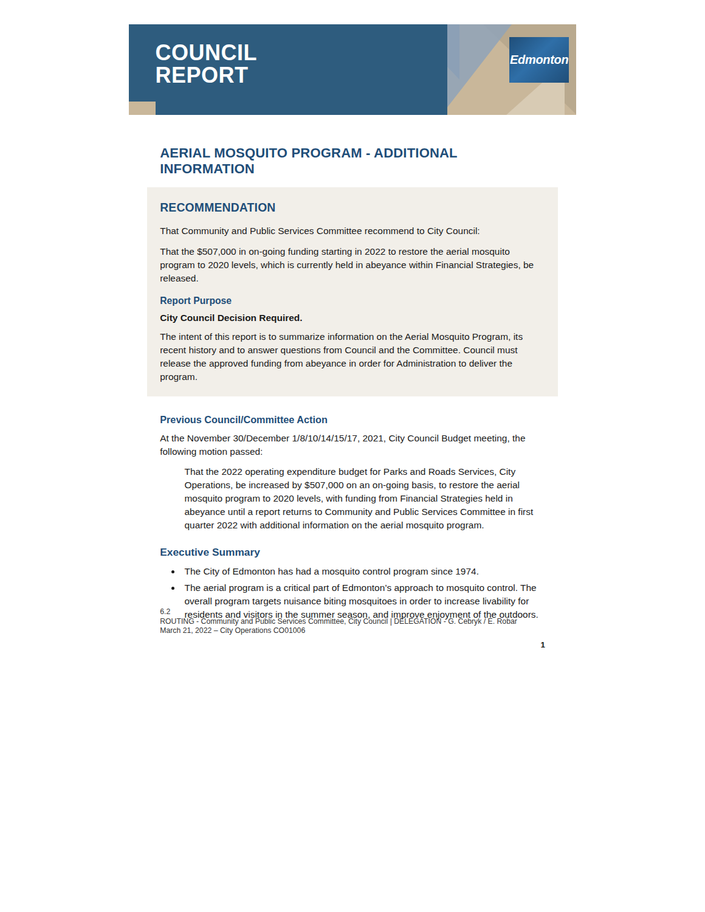COUNCIL
REPORT
Edmonton
AERIAL MOSQUITO PROGRAM - ADDITIONAL INFORMATION
RECOMMENDATION
That Community and Public Services Committee recommend to City Council:
That the $507,000 in on-going funding starting in 2022 to restore the aerial mosquito program to 2020 levels, which is currently held in abeyance within Financial Strategies, be released.
Report Purpose
City Council Decision Required.
The intent of this report is to summarize information on the Aerial Mosquito Program, its recent history and to answer questions from Council and the Committee. Council must release the approved funding from abeyance in order for Administration to deliver the program.
Previous Council/Committee Action
At the November 30/December 1/8/10/14/15/17, 2021, City Council Budget meeting, the following motion passed:
That the 2022 operating expenditure budget for Parks and Roads Services, City Operations, be increased by $507,000 on an on-going basis, to restore the aerial mosquito program to 2020 levels, with funding from Financial Strategies held in abeyance until a report returns to Community and Public Services Committee in first quarter 2022 with additional information on the aerial mosquito program.
Executive Summary
The City of Edmonton has had a mosquito control program since 1974.
The aerial program is a critical part of Edmonton’s approach to mosquito control. The overall program targets nuisance biting mosquitoes in order to increase livability for residents and visitors in the summer season, and improve enjoyment of the outdoors.
6.2
ROUTING - Community and Public Services Committee, City Council | DELEGATION - G. Cebryk / E. Robar
March 21, 2022 – City Operations CO01006
1